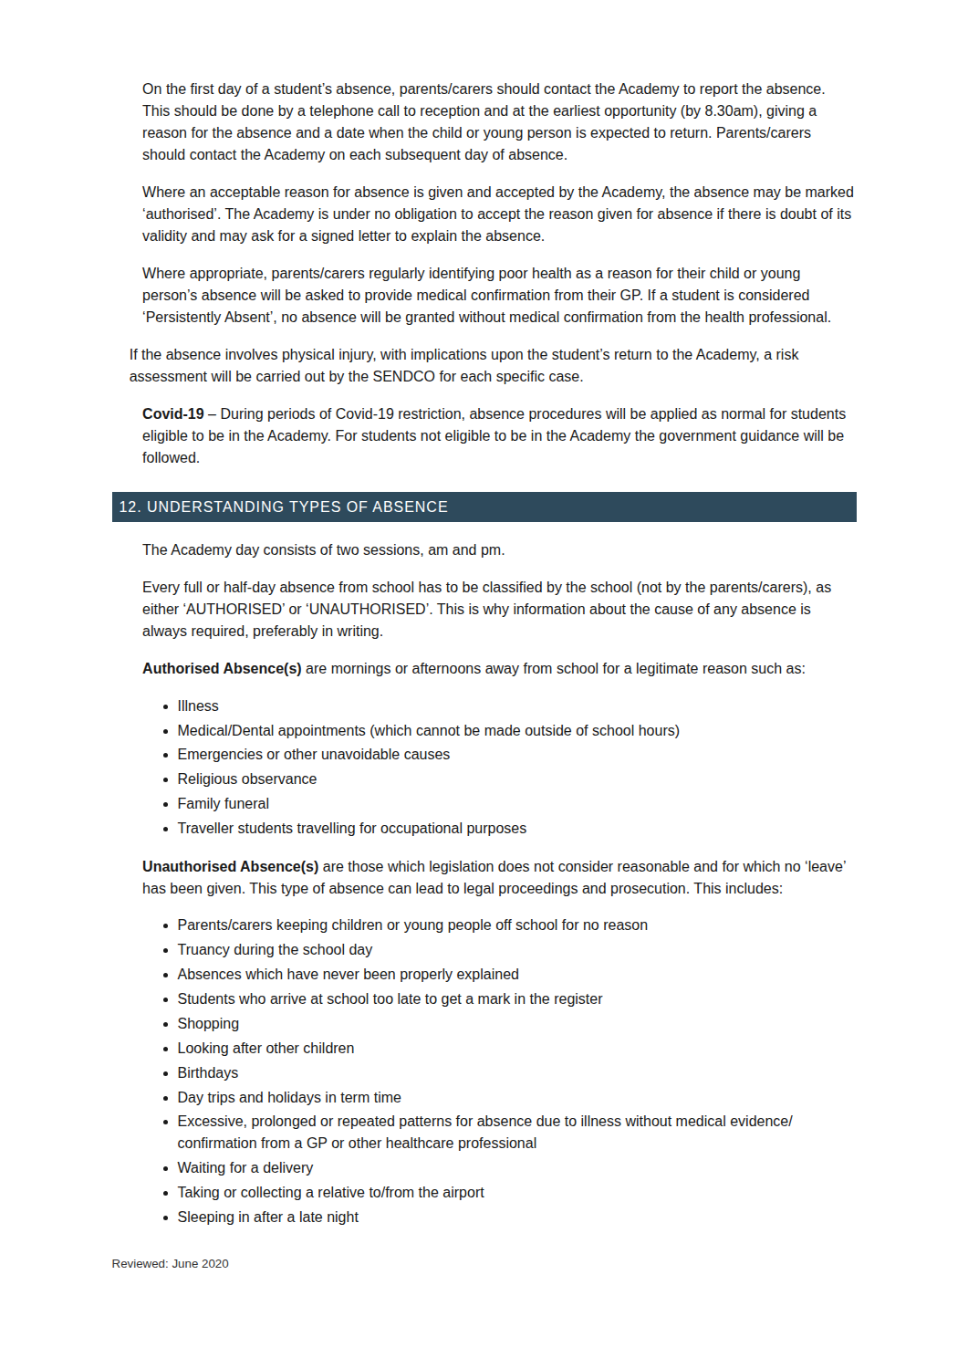On the first day of a student’s absence, parents/carers should contact the Academy to report the absence. This should be done by a telephone call to reception and at the earliest opportunity (by 8.30am), giving a reason for the absence and a date when the child or young person is expected to return. Parents/carers should contact the Academy on each subsequent day of absence.
Where an acceptable reason for absence is given and accepted by the Academy, the absence may be marked ‘authorised’. The Academy is under no obligation to accept the reason given for absence if there is doubt of its validity and may ask for a signed letter to explain the absence.
Where appropriate, parents/carers regularly identifying poor health as a reason for their child or young person’s absence will be asked to provide medical confirmation from their GP. If a student is considered ‘Persistently Absent’, no absence will be granted without medical confirmation from the health professional.
If the absence involves physical injury, with implications upon the student’s return to the Academy, a risk assessment will be carried out by the SENDCO for each specific case.
Covid-19 – During periods of Covid-19 restriction, absence procedures will be applied as normal for students eligible to be in the Academy. For students not eligible to be in the Academy the government guidance will be followed.
12. Understanding Types of Absence
The Academy day consists of two sessions, am and pm.
Every full or half-day absence from school has to be classified by the school (not by the parents/carers), as either ‘AUTHORISED’ or ‘UNAUTHORISED’. This is why information about the cause of any absence is always required, preferably in writing.
Authorised Absence(s) are mornings or afternoons away from school for a legitimate reason such as:
Illness
Medical/Dental appointments (which cannot be made outside of school hours)
Emergencies or other unavoidable causes
Religious observance
Family funeral
Traveller students travelling for occupational purposes
Unauthorised Absence(s) are those which legislation does not consider reasonable and for which no ‘leave’ has been given. This type of absence can lead to legal proceedings and prosecution. This includes:
Parents/carers keeping children or young people off school for no reason
Truancy during the school day
Absences which have never been properly explained
Students who arrive at school too late to get a mark in the register
Shopping
Looking after other children
Birthdays
Day trips and holidays in term time
Excessive, prolonged or repeated patterns for absence due to illness without medical evidence/ confirmation from a GP or other healthcare professional
Waiting for a delivery
Taking or collecting a relative to/from the airport
Sleeping in after a late night
Reviewed: June 2020